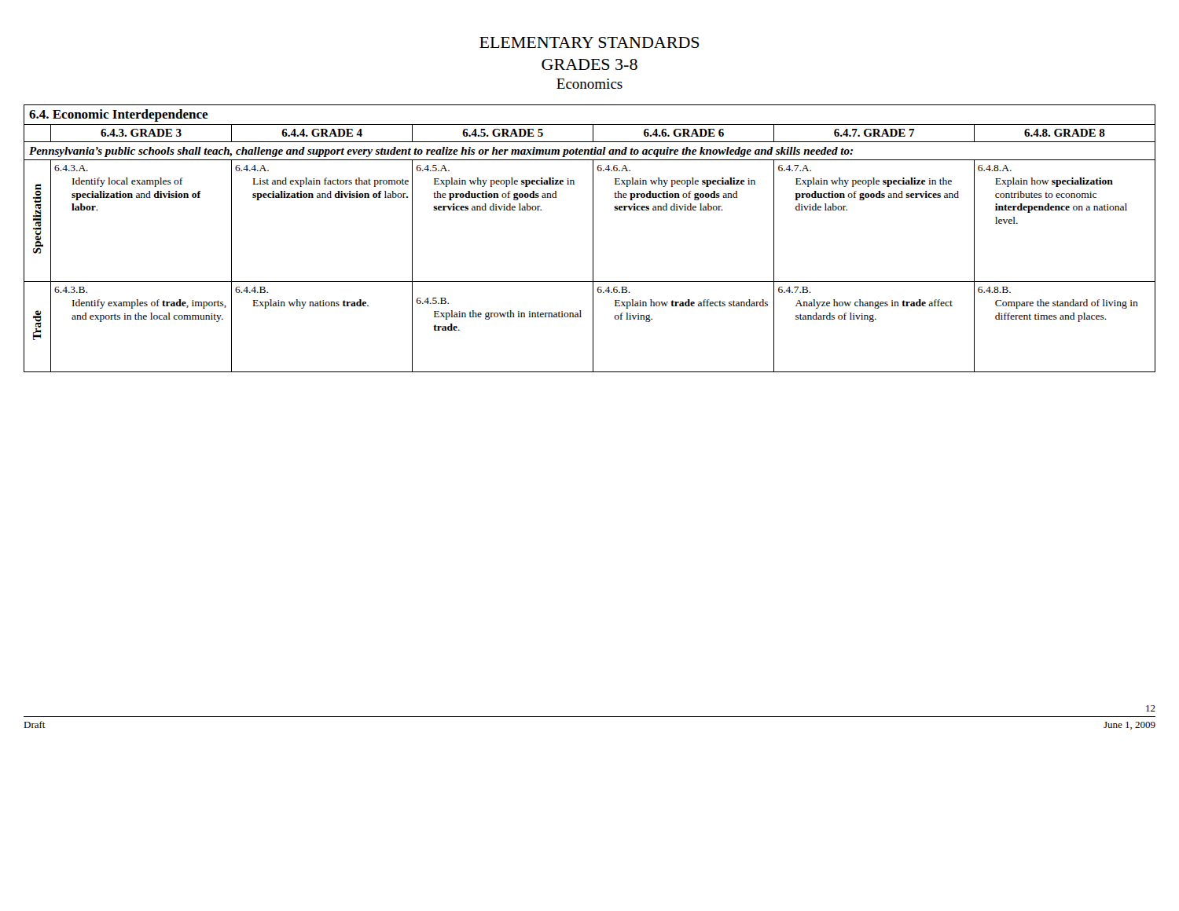ELEMENTARY STANDARDS
GRADES 3-8
Economics
| 6.4. Economic Interdependence |
| | 6.4.3. GRADE 3 | 6.4.4. GRADE 4 | 6.4.5. GRADE 5 | 6.4.6. GRADE 6 | 6.4.7. GRADE 7 | 6.4.8. GRADE 8 |
| Pennsylvania’s public schools shall teach, challenge and support every student to realize his or her maximum potential and to acquire the knowledge and skills needed to: |
| Specialization | 6.4.3.A. Identify local examples of specialization and division of labor . | 6.4.4.A. List and explain factors that promote specialization and division of labor . | 6.4.5.A. Explain why people specialize in the production of goods and services and divide labor. | 6.4.6.A. Explain why people specialize in the production of goods and services and divide labor. | 6.4.7.A. Explain why people specialize in the production of goods and services and divide labor. | 6.4.8.A. Explain how specialization contributes to economic interdependence on a national level. |
| Trade | 6.4.3.B. Identify examples of trade , imports, and exports in the local community. | 6.4.4.B. Explain why nations trade . | 6.4.5.B. Explain the growth in international trade . | 6.4.6.B. Explain how trade affects standards of living. | 6.4.7.B. Analyze how changes in trade affect standards of living. | 6.4.8.B. Compare the standard of living in different times and places. |
12
Draft June 1, 2009